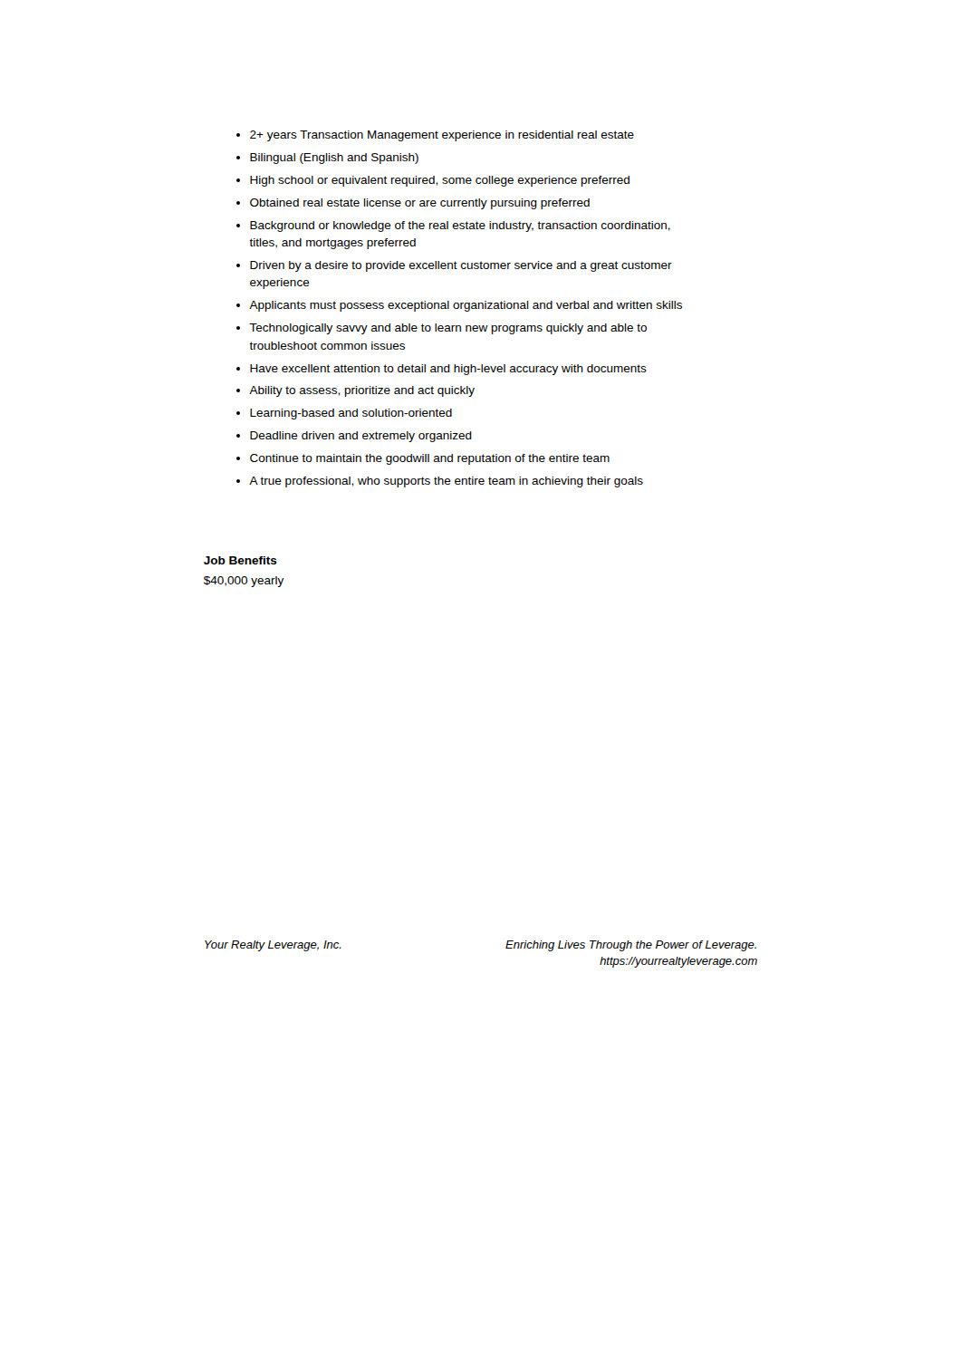2+ years Transaction Management experience in residential real estate
Bilingual (English and Spanish)
High school or equivalent required, some college experience preferred
Obtained real estate license or are currently pursuing preferred
Background or knowledge of the real estate industry, transaction coordination, titles, and mortgages preferred
Driven by a desire to provide excellent customer service and a great customer experience
Applicants must possess exceptional organizational and verbal and written skills
Technologically savvy and able to learn new programs quickly and able to troubleshoot common issues
Have excellent attention to detail and high-level accuracy with documents
Ability to assess, prioritize and act quickly
Learning-based and solution-oriented
Deadline driven and extremely organized
Continue to maintain the goodwill and reputation of the entire team
A true professional, who supports the entire team in achieving their goals
Job Benefits
$40,000 yearly
Your Realty Leverage, Inc.
Enriching Lives Through the Power of Leverage.
https://yourrealtyleverage.com